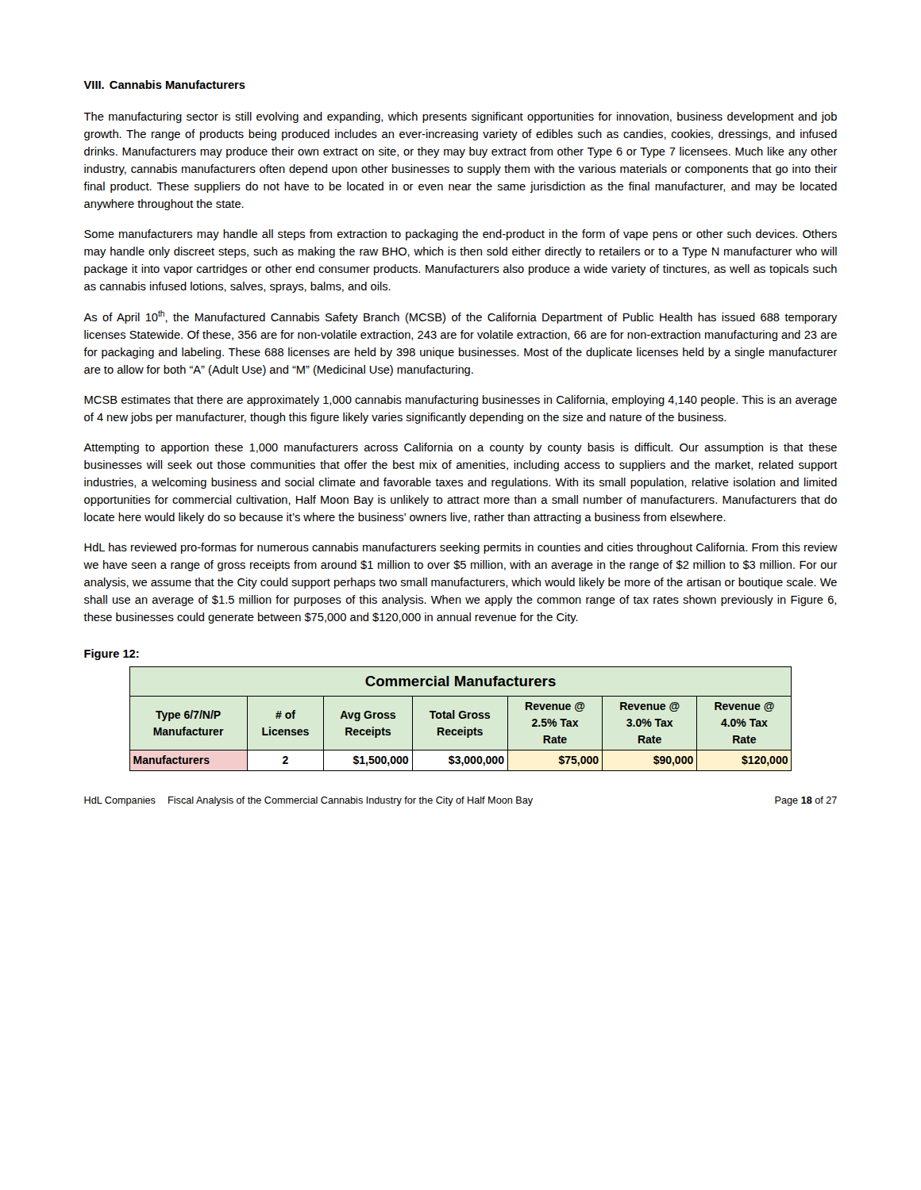VIII. Cannabis Manufacturers
The manufacturing sector is still evolving and expanding, which presents significant opportunities for innovation, business development and job growth. The range of products being produced includes an ever-increasing variety of edibles such as candies, cookies, dressings, and infused drinks. Manufacturers may produce their own extract on site, or they may buy extract from other Type 6 or Type 7 licensees. Much like any other industry, cannabis manufacturers often depend upon other businesses to supply them with the various materials or components that go into their final product. These suppliers do not have to be located in or even near the same jurisdiction as the final manufacturer, and may be located anywhere throughout the state.
Some manufacturers may handle all steps from extraction to packaging the end-product in the form of vape pens or other such devices. Others may handle only discreet steps, such as making the raw BHO, which is then sold either directly to retailers or to a Type N manufacturer who will package it into vapor cartridges or other end consumer products. Manufacturers also produce a wide variety of tinctures, as well as topicals such as cannabis infused lotions, salves, sprays, balms, and oils.
As of April 10th, the Manufactured Cannabis Safety Branch (MCSB) of the California Department of Public Health has issued 688 temporary licenses Statewide. Of these, 356 are for non-volatile extraction, 243 are for volatile extraction, 66 are for non-extraction manufacturing and 23 are for packaging and labeling. These 688 licenses are held by 398 unique businesses. Most of the duplicate licenses held by a single manufacturer are to allow for both “A” (Adult Use) and “M” (Medicinal Use) manufacturing.
MCSB estimates that there are approximately 1,000 cannabis manufacturing businesses in California, employing 4,140 people. This is an average of 4 new jobs per manufacturer, though this figure likely varies significantly depending on the size and nature of the business.
Attempting to apportion these 1,000 manufacturers across California on a county by county basis is difficult. Our assumption is that these businesses will seek out those communities that offer the best mix of amenities, including access to suppliers and the market, related support industries, a welcoming business and social climate and favorable taxes and regulations. With its small population, relative isolation and limited opportunities for commercial cultivation, Half Moon Bay is unlikely to attract more than a small number of manufacturers. Manufacturers that do locate here would likely do so because it’s where the business’ owners live, rather than attracting a business from elsewhere.
HdL has reviewed pro-formas for numerous cannabis manufacturers seeking permits in counties and cities throughout California. From this review we have seen a range of gross receipts from around $1 million to over $5 million, with an average in the range of $2 million to $3 million. For our analysis, we assume that the City could support perhaps two small manufacturers, which would likely be more of the artisan or boutique scale. We shall use an average of $1.5 million for purposes of this analysis. When we apply the common range of tax rates shown previously in Figure 6, these businesses could generate between $75,000 and $120,000 in annual revenue for the City.
Figure 12:
| Commercial Manufacturers |
| Type 6/7/N/P Manufacturer | # of Licenses | Avg Gross Receipts | Total Gross Receipts | Revenue @ 2.5% Tax Rate | Revenue @ 3.0% Tax Rate | Revenue @ 4.0% Tax Rate |
| Manufacturers | 2 | $1,500,000 | $3,000,000 | $75,000 | $90,000 | $120,000 |
HdL Companies Fiscal Analysis of the Commercial Cannabis Industry for the City of Half Moon Bay Page 18 of 27